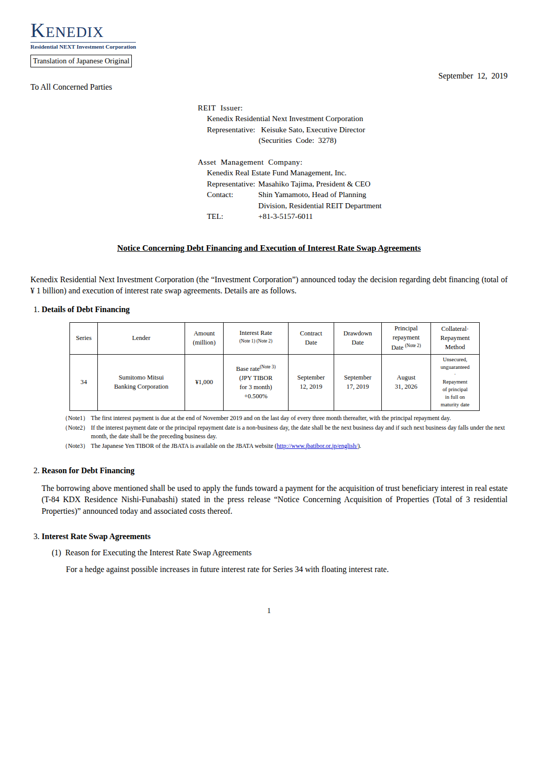KENEDIX
Residential NEXT Investment Corporation
Translation of Japanese Original
September 12, 2019
To All Concerned Parties
REIT Issuer:
Kenedix Residential Next Investment Corporation
Representative: Keisuke Sato, Executive Director
(Securities Code: 3278)
Asset Management Company:
Kenedix Real Estate Fund Management, Inc.
| Representative: | Masahiko Tajima, President & CEO |
| Contact: | Shin Yamamoto, Head of Planning Division, Residential REIT Department |
| TEL: | +81-3-5157-6011 |
Notice Concerning Debt Financing and Execution of Interest Rate Swap Agreements
Kenedix Residential Next Investment Corporation (the “Investment Corporation”) announced today the decision regarding debt financing (total of ¥ 1 billion) and execution of interest rate swap agreements. Details are as follows.
Details of Debt Financing
| Series | Lender | Amount (million) | Interest Rate (Note 1) (Note 2) | Contract Date | Drawdown Date | Principal repayment Date (Note 2) | Collateral· Repayment Method |
| --- | --- | --- | --- | --- | --- | --- | --- |
| 34 | Sumitomo Mitsui Banking Corporation | ¥1,000 | Base rate (Note 3) (JPY TIBOR for 3 month) +0.500% | September 12, 2019 | September 17, 2019 | August 31, 2026 | Unsecured, unguaranteed · Repayment of principal in full on maturity date |
| （Note1） | The first interest payment is due at the end of November 2019 and on the last day of every three month thereafter, with the principal repayment day. |
| （Note2） | If the interest payment date or the principal repayment date is a non-business day, the date shall be the next business day and if such next business day falls under the next month, the date shall be the preceding business day. |
| （Note3） | The Japanese Yen TIBOR of the JBATA is available on the JBATA website ( http://www.jbatibor.or.jp/english/ ). |
Reason for Debt Financing
The borrowing above mentioned shall be used to apply the funds toward a payment for the acquisition of trust beneficiary interest in real estate (T-84 KDX Residence Nishi-Funabashi) stated in the press release “Notice Concerning Acquisition of Properties (Total of 3 residential Properties)” announced today and associated costs thereof.
Interest Rate Swap Agreements
(1) Reason for Executing the Interest Rate Swap Agreements
For a hedge against possible increases in future interest rate for Series 34 with floating interest rate.
1